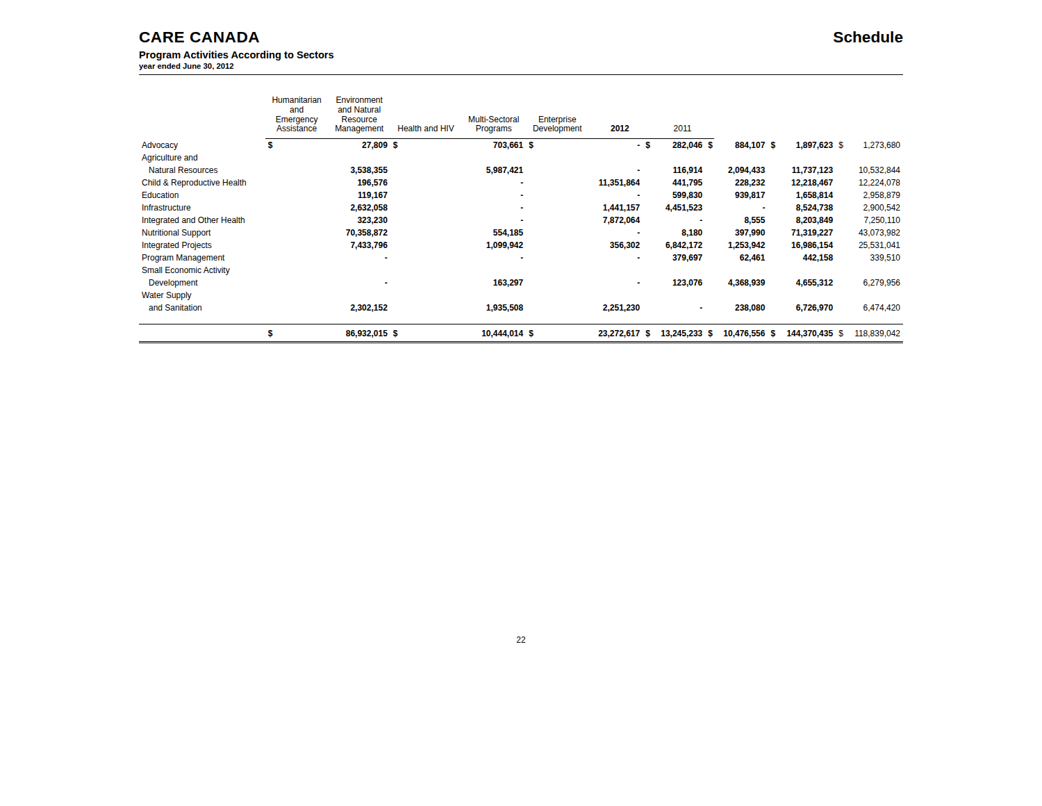CARE CANADA
Program Activities According to Sectors
year ended June 30, 2012
Schedule
| | Humanitarian and Emergency Assistance | Environment and Natural Resource Management | Health and HIV | Multi-Sectoral Programs | Enterprise Development | 2012 | 2011 |
| --- | --- | --- | --- | --- | --- | --- | --- |
| Advocacy | $ | 27,809 | $ | 703,661 | $ | - | $ | 282,046 | $ | 884,107 | $ | 1,897,623 | $ | 1,273,680 |
| Agriculture and | |
| Natural Resources | | 3,538,355 | | 5,987,421 | | - | | 116,914 | | 2,094,433 | | 11,737,123 | | 10,532,844 |
| Child & Reproductive Health | | 196,576 | | - | | 11,351,864 | | 441,795 | | 228,232 | | 12,218,467 | | 12,224,078 |
| Education | | 119,167 | | - | | - | | 599,830 | | 939,817 | | 1,658,814 | | 2,958,879 |
| Infrastructure | | 2,632,058 | | - | | 1,441,157 | | 4,451,523 | | - | | 8,524,738 | | 2,900,542 |
| Integrated and Other Health | | 323,230 | | - | | 7,872,064 | | - | | 8,555 | | 8,203,849 | | 7,250,110 |
| Nutritional Support | | 70,358,872 | | 554,185 | | - | | 8,180 | | 397,990 | | 71,319,227 | | 43,073,982 |
| Integrated Projects | | 7,433,796 | | 1,099,942 | | 356,302 | | 6,842,172 | | 1,253,942 | | 16,986,154 | | 25,531,041 |
| Program Management | | - | | - | | - | | 379,697 | | 62,461 | | 442,158 | | 339,510 |
| Small Economic Activity | |
| Development | | - | | 163,297 | | - | | 123,076 | | 4,368,939 | | 4,655,312 | | 6,279,956 |
| Water Supply | |
| and Sanitation | | 2,302,152 | | 1,935,508 | | 2,251,230 | | - | | 238,080 | | 6,726,970 | | 6,474,420 |
| | $ | 86,932,015 | $ | 10,444,014 | $ | 23,272,617 | $ | 13,245,233 | $ | 10,476,556 | $ | 144,370,435 | $ | 118,839,042 |
22